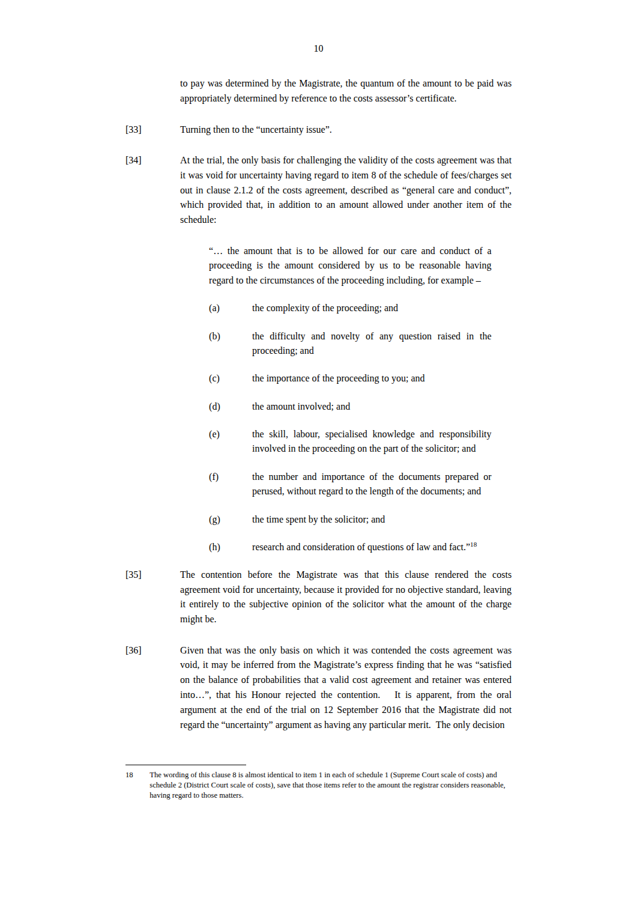10
to pay was determined by the Magistrate, the quantum of the amount to be paid was appropriately determined by reference to the costs assessor’s certificate.
[33]
Turning then to the “uncertainty issue”.
[34]
At the trial, the only basis for challenging the validity of the costs agreement was that it was void for uncertainty having regard to item 8 of the schedule of fees/charges set out in clause 2.1.2 of the costs agreement, described as “general care and conduct”, which provided that, in addition to an amount allowed under another item of the schedule:
“… the amount that is to be allowed for our care and conduct of a proceeding is the amount considered by us to be reasonable having regard to the circumstances of the proceeding including, for example –
(a)
the complexity of the proceeding; and
(b)
the difficulty and novelty of any question raised in the proceeding; and
(c)
the importance of the proceeding to you; and
(d)
the amount involved; and
(e)
the skill, labour, specialised knowledge and responsibility involved in the proceeding on the part of the solicitor; and
(f)
the number and importance of the documents prepared or perused, without regard to the length of the documents; and
(g)
the time spent by the solicitor; and
(h)
research and consideration of questions of law and fact.”18
[35]
The contention before the Magistrate was that this clause rendered the costs agreement void for uncertainty, because it provided for no objective standard, leaving it entirely to the subjective opinion of the solicitor what the amount of the charge might be.
[36]
Given that was the only basis on which it was contended the costs agreement was void, it may be inferred from the Magistrate’s express finding that he was “satisfied on the balance of probabilities that a valid cost agreement and retainer was entered into…”, that his Honour rejected the contention. It is apparent, from the oral argument at the end of the trial on 12 September 2016 that the Magistrate did not regard the “uncertainty” argument as having any particular merit. The only decision
18
The wording of this clause 8 is almost identical to item 1 in each of schedule 1 (Supreme Court scale of costs) and schedule 2 (District Court scale of costs), save that those items refer to the amount the registrar considers reasonable, having regard to those matters.